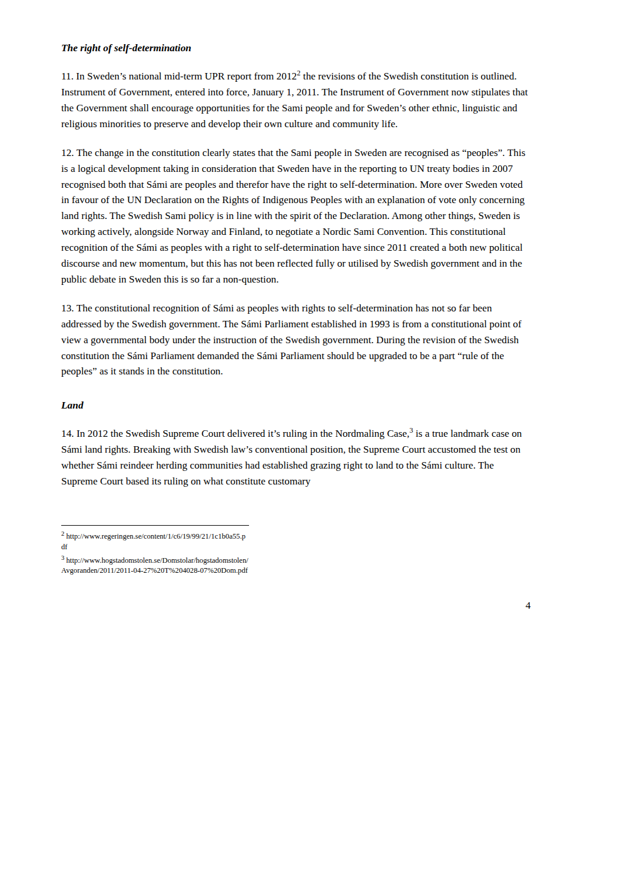The right of self-determination
11. In Sweden’s national mid-term UPR report from 20122 the revisions of the Swedish constitution is outlined. Instrument of Government, entered into force, January 1, 2011. The Instrument of Government now stipulates that the Government shall encourage opportunities for the Sami people and for Sweden’s other ethnic, linguistic and religious minorities to preserve and develop their own culture and community life.
12. The change in the constitution clearly states that the Sami people in Sweden are recognised as “peoples”. This is a logical development taking in consideration that Sweden have in the reporting to UN treaty bodies in 2007 recognised both that Sámi are peoples and therefor have the right to self-determination. More over Sweden voted in favour of the UN Declaration on the Rights of Indigenous Peoples with an explanation of vote only concerning land rights. The Swedish Sami policy is in line with the spirit of the Declaration. Among other things, Sweden is working actively, alongside Norway and Finland, to negotiate a Nordic Sami Convention. This constitutional recognition of the Sámi as peoples with a right to self-determination have since 2011 created a both new political discourse and new momentum, but this has not been reflected fully or utilised by Swedish government and in the public debate in Sweden this is so far a non-question.
13. The constitutional recognition of Sámi as peoples with rights to self-determination has not so far been addressed by the Swedish government. The Sámi Parliament established in 1993 is from a constitutional point of view a governmental body under the instruction of the Swedish government. During the revision of the Swedish constitution the Sámi Parliament demanded the Sámi Parliament should be upgraded to be a part “rule of the peoples” as it stands in the constitution.
Land
14. In 2012 the Swedish Supreme Court delivered it’s ruling in the Nordmaling Case,3 is a true landmark case on Sámi land rights. Breaking with Swedish law’s conventional position, the Supreme Court accustomed the test on whether Sámi reindeer herding communities had established grazing right to land to the Sámi culture. The Supreme Court based its ruling on what constitute customary
2 http://www.regeringen.se/content/1/c6/19/99/21/1c1b0a55.pdf
3 http://www.hogstadomstolen.se/Domstolar/hogstadomstolen/Avgoranden/2011/2011-04-27%20T%204028-07%20Dom.pdf
4